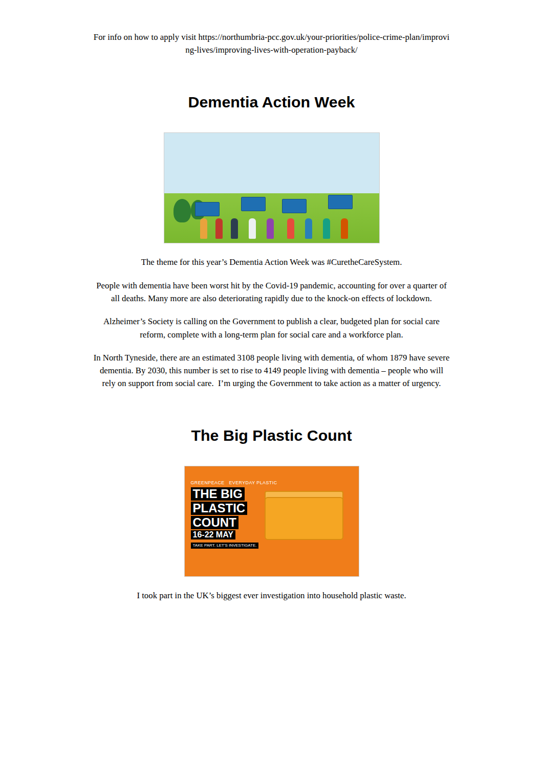For info on how to apply visit https://northumbria-pcc.gov.uk/your-priorities/police-crime-plan/improving-lives/improving-lives-with-operation-payback/
Dementia Action Week
The theme for this year’s Dementia Action Week was #CuretheCareSystem.
People with dementia have been worst hit by the Covid-19 pandemic, accounting for over a quarter of all deaths. Many more are also deteriorating rapidly due to the knock-on effects of lockdown.
Alzheimer’s Society is calling on the Government to publish a clear, budgeted plan for social care reform, complete with a long-term plan for social care and a workforce plan.
In North Tyneside, there are an estimated 3108 people living with dementia, of whom 1879 have severe dementia. By 2030, this number is set to rise to 4149 people living with dementia – people who will rely on support from social care. I’m urging the Government to take action as a matter of urgency.
The Big Plastic Count
GREENPEACE EVERYDAY PLASTIC THE BIG PLASTIC COUNT 16-22 MAY TAKE PART. LET'S INVESTIGATE.
I took part in the UK’s biggest ever investigation into household plastic waste.